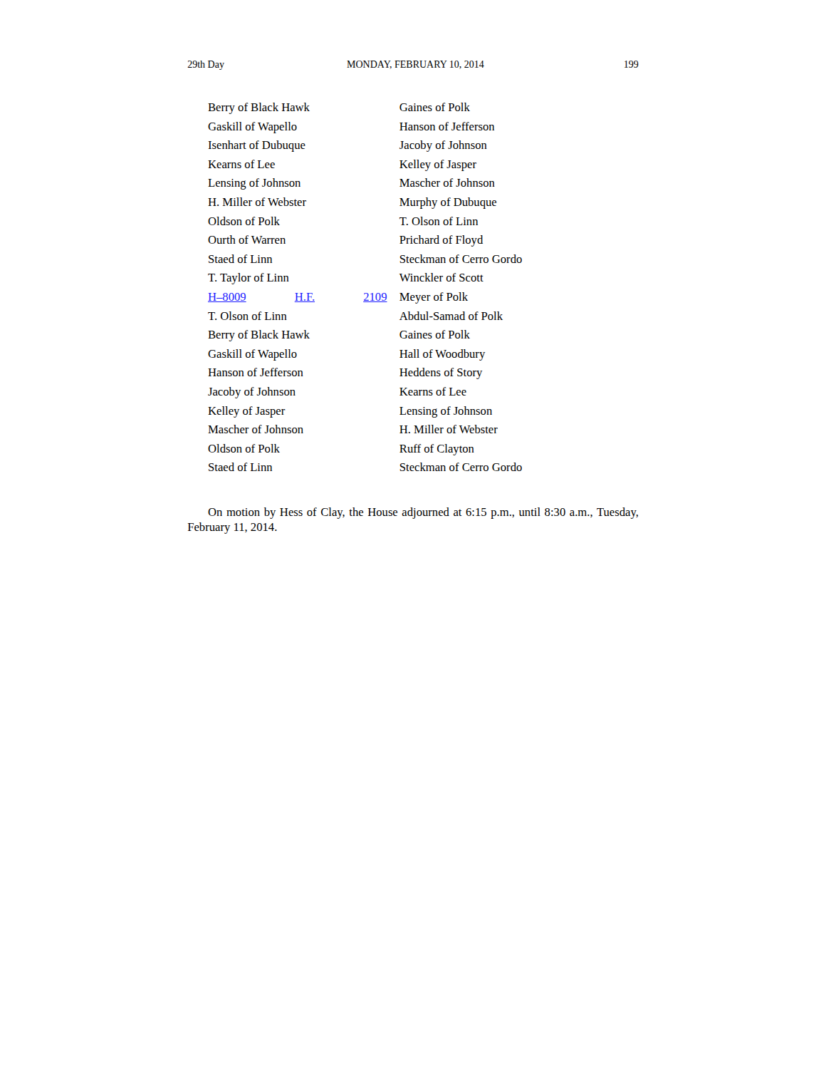29th Day MONDAY, FEBRUARY 10, 2014 199
| Berry of Black Hawk | Gaines of Polk |
| Gaskill of Wapello | Hanson of Jefferson |
| Isenhart of Dubuque | Jacoby of Johnson |
| Kearns of Lee | Kelley of Jasper |
| Lensing of Johnson | Mascher of Johnson |
| H. Miller of Webster | Murphy of Dubuque |
| Oldson of Polk | T. Olson of Linn |
| Ourth of Warren | Prichard of Floyd |
| Staed of Linn | Steckman of Cerro Gordo |
| T. Taylor of Linn | Winckler of Scott |
| H–8009 H.F. 2109 | Meyer of Polk |
| T. Olson of Linn | Abdul-Samad of Polk |
| Berry of Black Hawk | Gaines of Polk |
| Gaskill of Wapello | Hall of Woodbury |
| Hanson of Jefferson | Heddens of Story |
| Jacoby of Johnson | Kearns of Lee |
| Kelley of Jasper | Lensing of Johnson |
| Mascher of Johnson | H. Miller of Webster |
| Oldson of Polk | Ruff of Clayton |
| Staed of Linn | Steckman of Cerro Gordo |
On motion by Hess of Clay, the House adjourned at 6:15 p.m., until 8:30 a.m., Tuesday, February 11, 2014.